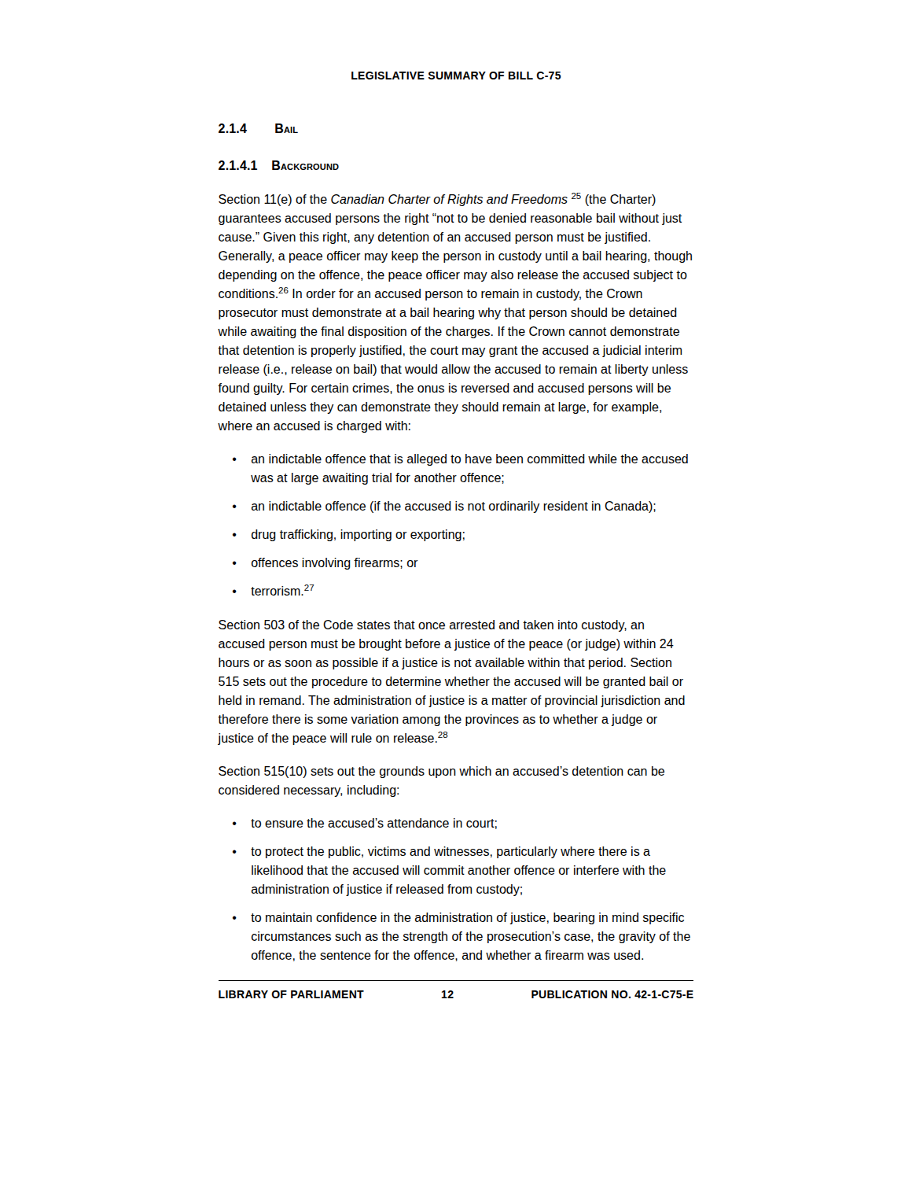LEGISLATIVE SUMMARY OF BILL C-75
2.1.4 Bail
2.1.4.1 Background
Section 11(e) of the Canadian Charter of Rights and Freedoms 25 (the Charter) guarantees accused persons the right “not to be denied reasonable bail without just cause.” Given this right, any detention of an accused person must be justified. Generally, a peace officer may keep the person in custody until a bail hearing, though depending on the offence, the peace officer may also release the accused subject to conditions.26 In order for an accused person to remain in custody, the Crown prosecutor must demonstrate at a bail hearing why that person should be detained while awaiting the final disposition of the charges. If the Crown cannot demonstrate that detention is properly justified, the court may grant the accused a judicial interim release (i.e., release on bail) that would allow the accused to remain at liberty unless found guilty. For certain crimes, the onus is reversed and accused persons will be detained unless they can demonstrate they should remain at large, for example, where an accused is charged with:
an indictable offence that is alleged to have been committed while the accused was at large awaiting trial for another offence;
an indictable offence (if the accused is not ordinarily resident in Canada);
drug trafficking, importing or exporting;
offences involving firearms; or
terrorism.27
Section 503 of the Code states that once arrested and taken into custody, an accused person must be brought before a justice of the peace (or judge) within 24 hours or as soon as possible if a justice is not available within that period. Section 515 sets out the procedure to determine whether the accused will be granted bail or held in remand. The administration of justice is a matter of provincial jurisdiction and therefore there is some variation among the provinces as to whether a judge or justice of the peace will rule on release.28
Section 515(10) sets out the grounds upon which an accused’s detention can be considered necessary, including:
to ensure the accused’s attendance in court;
to protect the public, victims and witnesses, particularly where there is a likelihood that the accused will commit another offence or interfere with the administration of justice if released from custody;
to maintain confidence in the administration of justice, bearing in mind specific circumstances such as the strength of the prosecution’s case, the gravity of the offence, the sentence for the offence, and whether a firearm was used.
LIBRARY OF PARLIAMENT
12
PUBLICATION NO. 42-1-C75-E